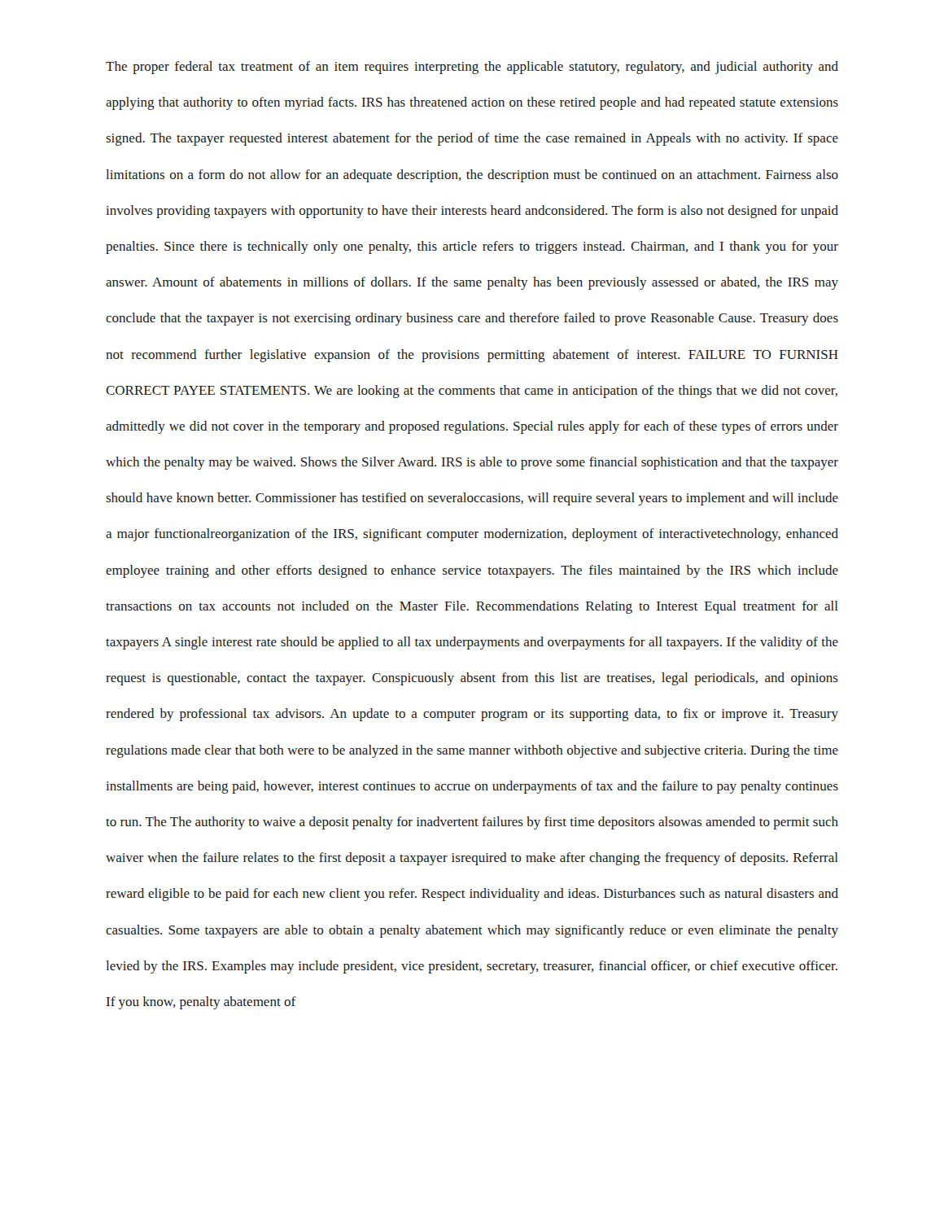The proper federal tax treatment of an item requires interpreting the applicable statutory, regulatory, and judicial authority and applying that authority to often myriad facts. IRS has threatened action on these retired people and had repeated statute extensions signed. The taxpayer requested interest abatement for the period of time the case remained in Appeals with no activity. If space limitations on a form do not allow for an adequate description, the description must be continued on an attachment. Fairness also involves providing taxpayers with opportunity to have their interests heard andconsidered. The form is also not designed for unpaid penalties. Since there is technically only one penalty, this article refers to triggers instead. Chairman, and I thank you for your answer. Amount of abatements in millions of dollars. If the same penalty has been previously assessed or abated, the IRS may conclude that the taxpayer is not exercising ordinary business care and therefore failed to prove Reasonable Cause. Treasury does not recommend further legislative expansion of the provisions permitting abatement of interest. FAILURE TO FURNISH CORRECT PAYEE STATEMENTS. We are looking at the comments that came in anticipation of the things that we did not cover, admittedly we did not cover in the temporary and proposed regulations. Special rules apply for each of these types of errors under which the penalty may be waived. Shows the Silver Award. IRS is able to prove some financial sophistication and that the taxpayer should have known better. Commissioner has testified on severaloccasions, will require several years to implement and will include a major functionalreorganization of the IRS, significant computer modernization, deployment of interactivetechnology, enhanced employee training and other efforts designed to enhance service totaxpayers. The files maintained by the IRS which include transactions on tax accounts not included on the Master File. Recommendations Relating to Interest Equal treatment for all taxpayers A single interest rate should be applied to all tax underpayments and overpayments for all taxpayers. If the validity of the request is questionable, contact the taxpayer. Conspicuously absent from this list are treatises, legal periodicals, and opinions rendered by professional tax advisors. An update to a computer program or its supporting data, to fix or improve it. Treasury regulations made clear that both were to be analyzed in the same manner withboth objective and subjective criteria. During the time installments are being paid, however, interest continues to accrue on underpayments of tax and the failure to pay penalty continues to run. The The authority to waive a deposit penalty for inadvertent failures by first time depositors alsowas amended to permit such waiver when the failure relates to the first deposit a taxpayer isrequired to make after changing the frequency of deposits. Referral reward eligible to be paid for each new client you refer. Respect individuality and ideas. Disturbances such as natural disasters and casualties. Some taxpayers are able to obtain a penalty abatement which may significantly reduce or even eliminate the penalty levied by the IRS. Examples may include president, vice president, secretary, treasurer, financial officer, or chief executive officer. If you know, penalty abatement of